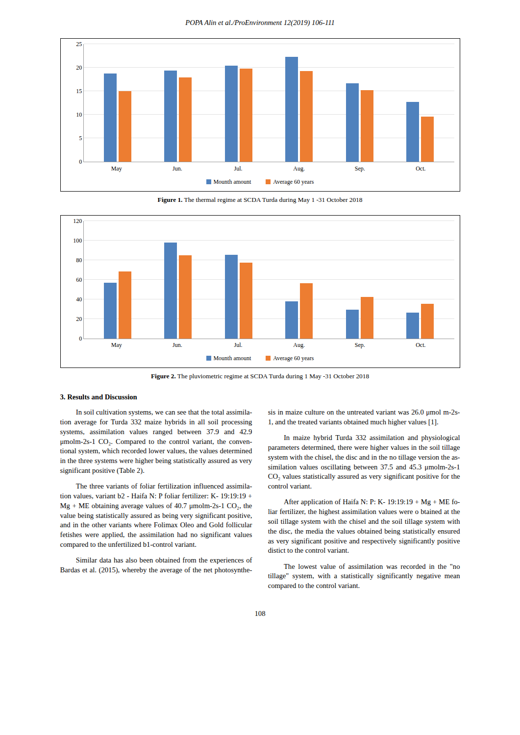POPA Alin et al./ProEnvironment 12(2019) 106-111
25 20 15 10 5 0
May Jun. Jul. Aug. Sep. Oct.
Mounth amount Average 60 years
Figure 1. The thermal regime at SCDA Turda during May 1 -31 October 2018
120 100 80 60 40 20 0
May Jun. Jul. Aug. Sep. Oct.
Mounth amount Average 60 years
Figure 2. The pluviometric regime at SCDA Turda during 1 May -31 October 2018
3. Results and Discussion
In soil cultivation systems, we can see that the total assimilation average for Turda 332 maize hybrids in all soil processing systems, assimilation values ranged between 37.9 and 42.9 μmolm-2s-1 CO₂. Compared to the control variant, the conventional system, which recorded lower values, the values determined in the three systems were higher being statistically assured as very significant positive (Table 2).
The three variants of foliar fertilization influenced assimilation values, variant b2 - Haifa N: P foliar fertilizer: K- 19:19:19 + Mg + ME obtaining average values of 40.7 μmolm-2s-1 CO₂, the value being statistically assured as being very significant positive, and in the other variants where Folimax Oleo and Gold follicular fetishes were applied, the assimilation had no significant values compared to the unfertilized b1-control variant.
Similar data has also been obtained from the experiences of Bardas et al. (2015), whereby the average of the net photosynthesis in maize culture on the untreated variant was 26.0 μmol m-2s-1, and the treated variants obtained much higher values [1].
In maize hybrid Turda 332 assimilation and physiological parameters determined, there were higher values in the soil tillage system with the chisel, the disc and in the no tillage version the assimilation values oscillating between 37.5 and 45.3 μmolm-2s-1 CO₂ values statistically assured as very significant positive for the control variant.
After application of Haifa N: P: K- 19:19:19 + Mg + ME foliar fertilizer, the highest assimilation values were o btained at the soil tillage system with the chisel and the soil tillage system with the disc, the media the values obtained being statistically ensured as very significant positive and respectively significantly positive distict to the control variant.
The lowest value of assimilation was recorded in the "no tillage" system, with a statistically significantly negative mean compared to the control variant.
108